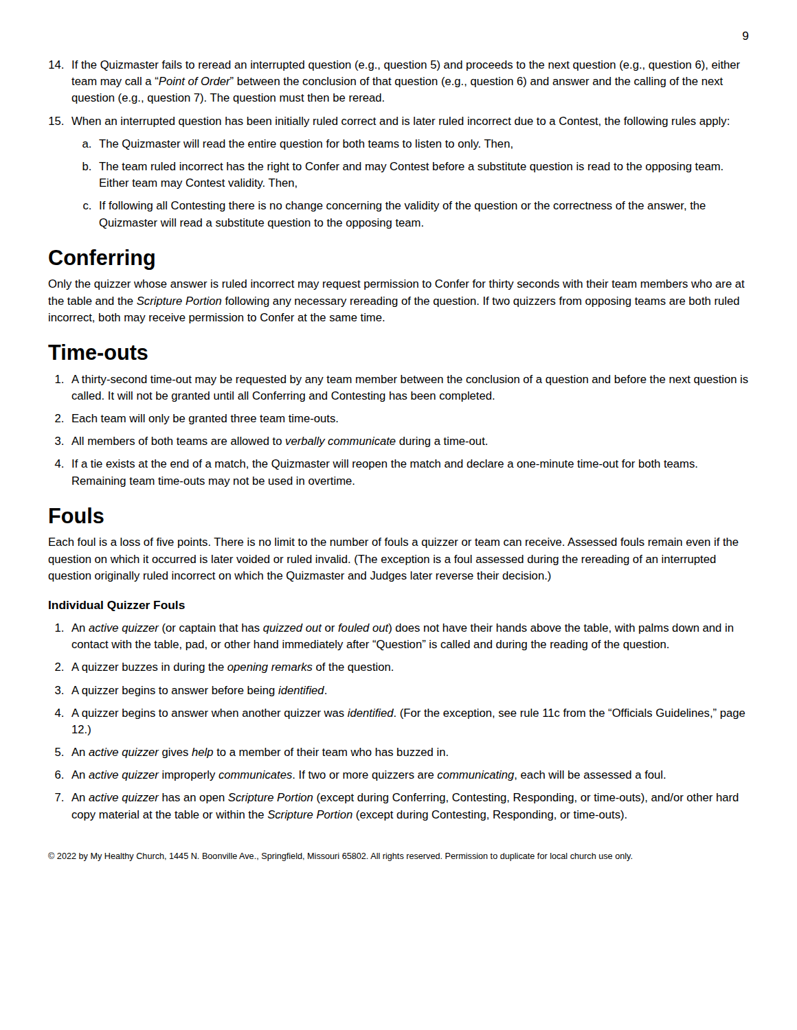9
If the Quizmaster fails to reread an interrupted question (e.g., question 5) and proceeds to the next question (e.g., question 6), either team may call a “Point of Order” between the conclusion of that question (e.g., question 6) and answer and the calling of the next question (e.g., question 7). The question must then be reread.
When an interrupted question has been initially ruled correct and is later ruled incorrect due to a Contest, the following rules apply:
The Quizmaster will read the entire question for both teams to listen to only. Then,
The team ruled incorrect has the right to Confer and may Contest before a substitute question is read to the opposing team. Either team may Contest validity. Then,
If following all Contesting there is no change concerning the validity of the question or the correctness of the answer, the Quizmaster will read a substitute question to the opposing team.
Conferring
Only the quizzer whose answer is ruled incorrect may request permission to Confer for thirty seconds with their team members who are at the table and the Scripture Portion following any necessary rereading of the question. If two quizzers from opposing teams are both ruled incorrect, both may receive permission to Confer at the same time.
Time-outs
A thirty-second time-out may be requested by any team member between the conclusion of a question and before the next question is called. It will not be granted until all Conferring and Contesting has been completed.
Each team will only be granted three team time-outs.
All members of both teams are allowed to verbally communicate during a time-out.
If a tie exists at the end of a match, the Quizmaster will reopen the match and declare a one-minute time-out for both teams. Remaining team time-outs may not be used in overtime.
Fouls
Each foul is a loss of five points. There is no limit to the number of fouls a quizzer or team can receive. Assessed fouls remain even if the question on which it occurred is later voided or ruled invalid. (The exception is a foul assessed during the rereading of an interrupted question originally ruled incorrect on which the Quizmaster and Judges later reverse their decision.)
Individual Quizzer Fouls
An active quizzer (or captain that has quizzed out or fouled out) does not have their hands above the table, with palms down and in contact with the table, pad, or other hand immediately after “Question” is called and during the reading of the question.
A quizzer buzzes in during the opening remarks of the question.
A quizzer begins to answer before being identified.
A quizzer begins to answer when another quizzer was identified. (For the exception, see rule 11c from the “Officials Guidelines,” page 12.)
An active quizzer gives help to a member of their team who has buzzed in.
An active quizzer improperly communicates. If two or more quizzers are communicating, each will be assessed a foul.
An active quizzer has an open Scripture Portion (except during Conferring, Contesting, Responding, or time-outs), and/or other hard copy material at the table or within the Scripture Portion (except during Contesting, Responding, or time-outs).
© 2022 by My Healthy Church, 1445 N. Boonville Ave., Springfield, Missouri 65802. All rights reserved. Permission to duplicate for local church use only.